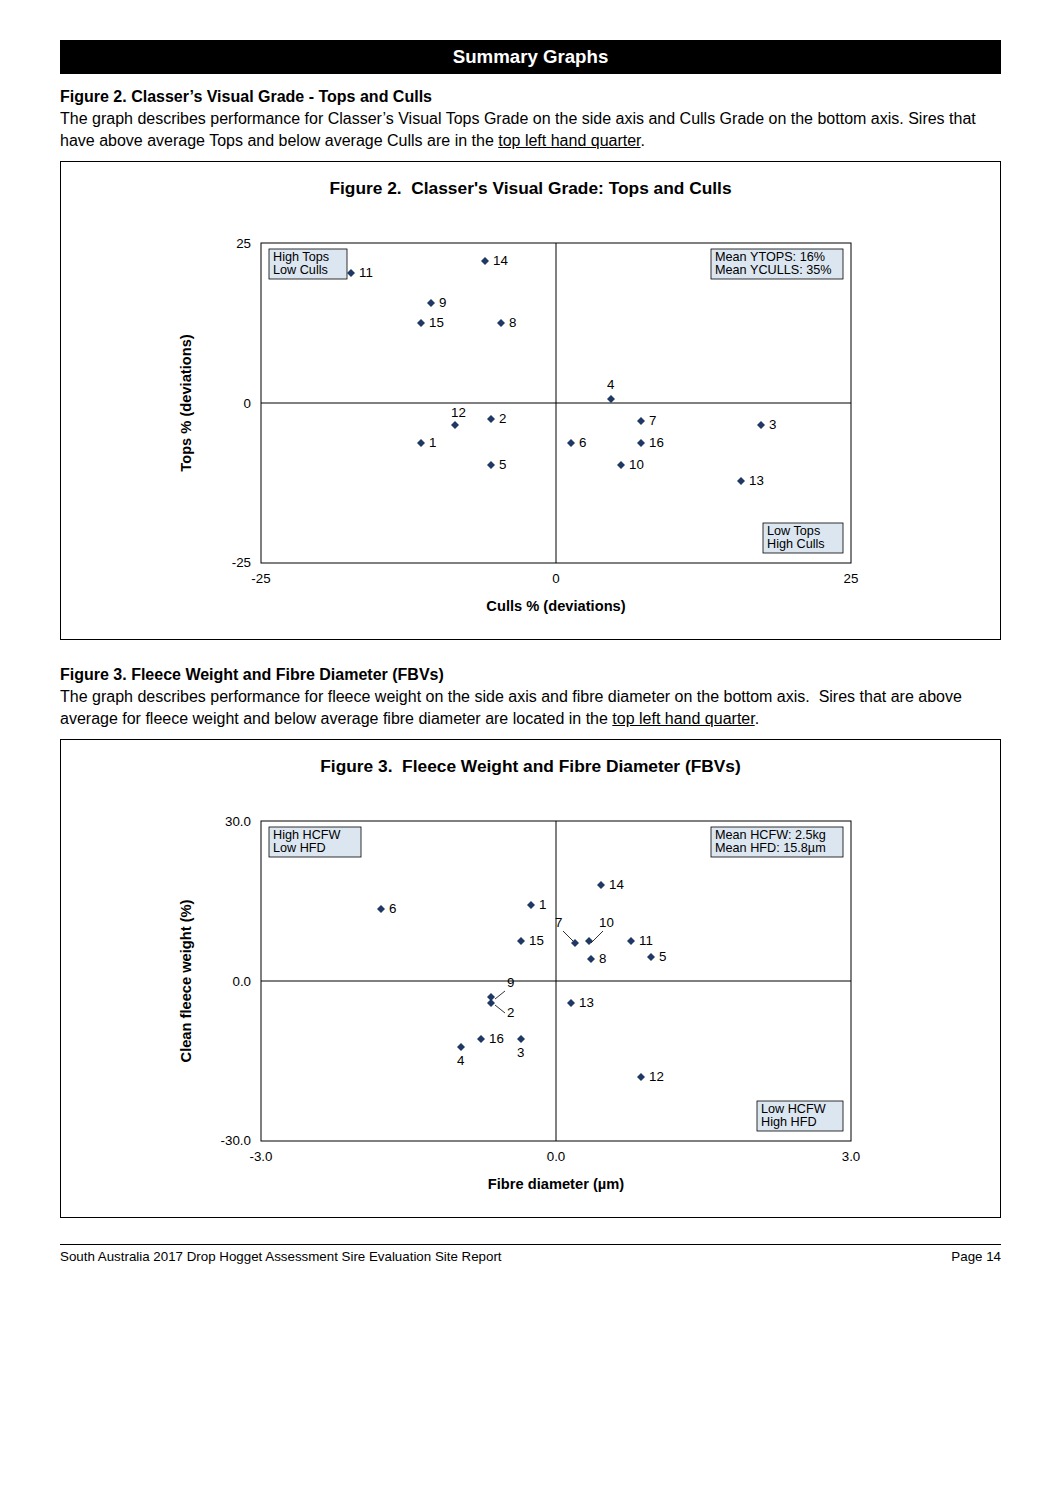Summary Graphs
Figure 2. Classer’s Visual Grade - Tops and Culls
The graph describes performance for Classer’s Visual Tops Grade on the side axis and Culls Grade on the bottom axis. Sires that have above average Tops and below average Culls are in the top left hand quarter.
Figure 2. Classer's Visual Grade: Tops and Culls
25 0 -25 -25 0 25 Culls % (deviations) Tops % (deviations) High Tops Low Culls Mean YTOPS: 16% Mean YCULLS: 35% Low Tops High Culls 11 14 9 15 8 4 12 2 7 3 1 6 16 5 10 13
Figure 3. Fleece Weight and Fibre Diameter (FBVs)
The graph describes performance for fleece weight on the side axis and fibre diameter on the bottom axis. Sires that are above average for fleece weight and below average fibre diameter are located in the top left hand quarter.
Figure 3. Fleece Weight and Fibre Diameter (FBVs)
30.0 0.0 -30.0 -3.0 0.0 3.0 Fibre diameter (µm) Clean fleece weight (%) High HCFW Low HFD Mean HCFW: 2.5kg Mean HFD: 15.8µm Low HCFW High HFD 14 6 1 7 10 11 15 8 5 9 2 13 16 3 4 12
South Australia 2017 Drop Hogget Assessment Sire Evaluation Site Report Page 14